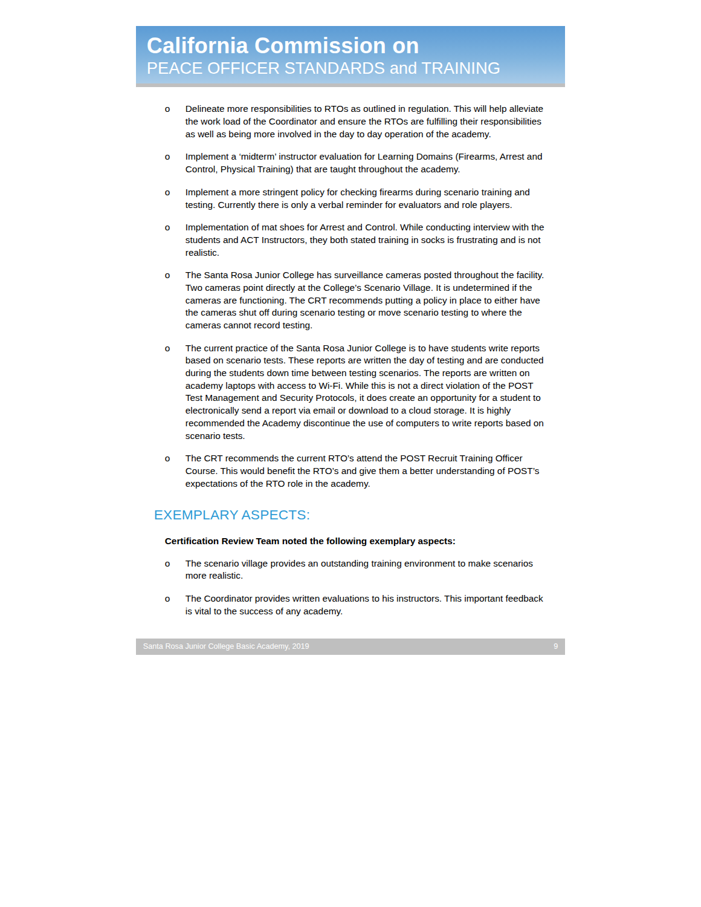California Commission on
PEACE OFFICER STANDARDS and TRAINING
Delineate more responsibilities to RTOs as outlined in regulation. This will help alleviate the work load of the Coordinator and ensure the RTOs are fulfilling their responsibilities as well as being more involved in the day to day operation of the academy.
Implement a ‘midterm’ instructor evaluation for Learning Domains (Firearms, Arrest and Control, Physical Training) that are taught throughout the academy.
Implement a more stringent policy for checking firearms during scenario training and testing. Currently there is only a verbal reminder for evaluators and role players.
Implementation of mat shoes for Arrest and Control. While conducting interview with the students and ACT Instructors, they both stated training in socks is frustrating and is not realistic.
The Santa Rosa Junior College has surveillance cameras posted throughout the facility. Two cameras point directly at the College’s Scenario Village. It is undetermined if the cameras are functioning. The CRT recommends putting a policy in place to either have the cameras shut off during scenario testing or move scenario testing to where the cameras cannot record testing.
The current practice of the Santa Rosa Junior College is to have students write reports based on scenario tests. These reports are written the day of testing and are conducted during the students down time between testing scenarios. The reports are written on academy laptops with access to Wi-Fi. While this is not a direct violation of the POST Test Management and Security Protocols, it does create an opportunity for a student to electronically send a report via email or download to a cloud storage. It is highly recommended the Academy discontinue the use of computers to write reports based on scenario tests.
The CRT recommends the current RTO’s attend the POST Recruit Training Officer Course. This would benefit the RTO’s and give them a better understanding of POST’s expectations of the RTO role in the academy.
EXEMPLARY ASPECTS:
Certification Review Team noted the following exemplary aspects:
The scenario village provides an outstanding training environment to make scenarios more realistic.
The Coordinator provides written evaluations to his instructors. This important feedback is vital to the success of any academy.
Santa Rosa Junior College Basic Academy, 2019 9